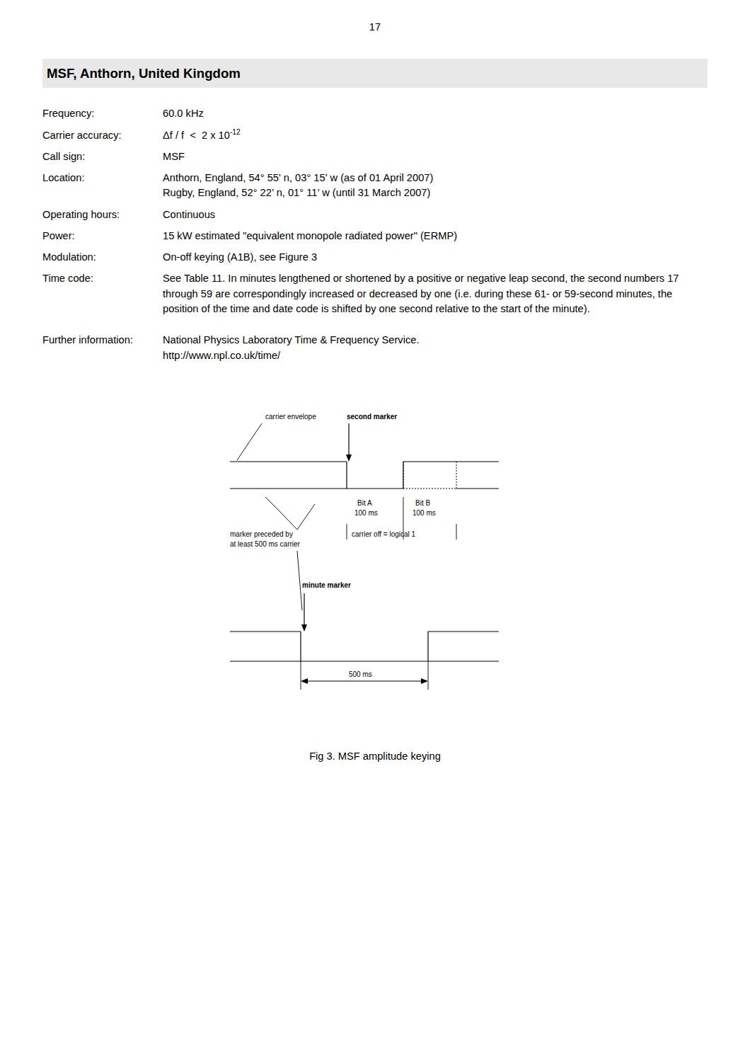17
MSF, Anthorn, United Kingdom
| Frequency: | 60.0 kHz |
| Carrier accuracy: | Δf / f < 2 x 10 -12 |
| Call sign: | MSF |
| Location: | Anthorn, England, 54° 55' n, 03° 15' w (as of 01 April 2007) Rugby, England, 52° 22’ n, 01° 11’ w (until 31 March 2007) |
| Operating hours: | Continuous |
| Power: | 15 kW estimated "equivalent monopole radiated power" (ERMP) |
| Modulation: | On-off keying (A1B), see Figure 3 |
| Time code: | See Table 11. In minutes lengthened or shortened by a positive or negative leap second, the second numbers 17 through 59 are correspondingly increased or decreased by one (i.e. during these 61- or 59-second minutes, the position of the time and date code is shifted by one second relative to the start of the minute). |
| Further information: | National Physics Laboratory Time & Frequency Service. http://www.npl.co.uk/time/ |
carrier envelope second marker Bit A 100 ms Bit B 100 ms carrier off = logical 1 marker preceded by at least 500 ms carrier minute marker 500 ms
Fig 3. MSF amplitude keying